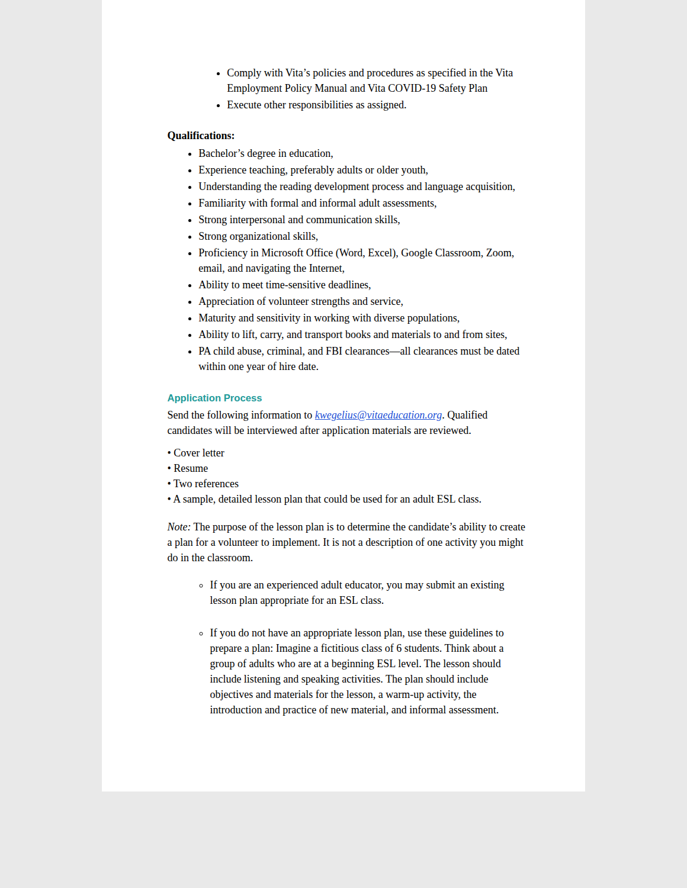Comply with Vita’s policies and procedures as specified in the Vita Employment Policy Manual and Vita COVID-19 Safety Plan
Execute other responsibilities as assigned.
Qualifications:
Bachelor’s degree in education,
Experience teaching, preferably adults or older youth,
Understanding the reading development process and language acquisition,
Familiarity with formal and informal adult assessments,
Strong interpersonal and communication skills,
Strong organizational skills,
Proficiency in Microsoft Office (Word, Excel), Google Classroom, Zoom, email, and navigating the Internet,
Ability to meet time-sensitive deadlines,
Appreciation of volunteer strengths and service,
Maturity and sensitivity in working with diverse populations,
Ability to lift, carry, and transport books and materials to and from sites,
PA child abuse, criminal, and FBI clearances—all clearances must be dated within one year of hire date.
Application Process
Send the following information to kwegelius@vitaeducation.org. Qualified candidates will be interviewed after application materials are reviewed.
• Cover letter
• Resume
• Two references
• A sample, detailed lesson plan that could be used for an adult ESL class.
Note: The purpose of the lesson plan is to determine the candidate’s ability to create a plan for a volunteer to implement. It is not a description of one activity you might do in the classroom.
If you are an experienced adult educator, you may submit an existing lesson plan appropriate for an ESL class.
If you do not have an appropriate lesson plan, use these guidelines to prepare a plan: Imagine a fictitious class of 6 students. Think about a group of adults who are at a beginning ESL level. The lesson should include listening and speaking activities. The plan should include objectives and materials for the lesson, a warm-up activity, the introduction and practice of new material, and informal assessment.